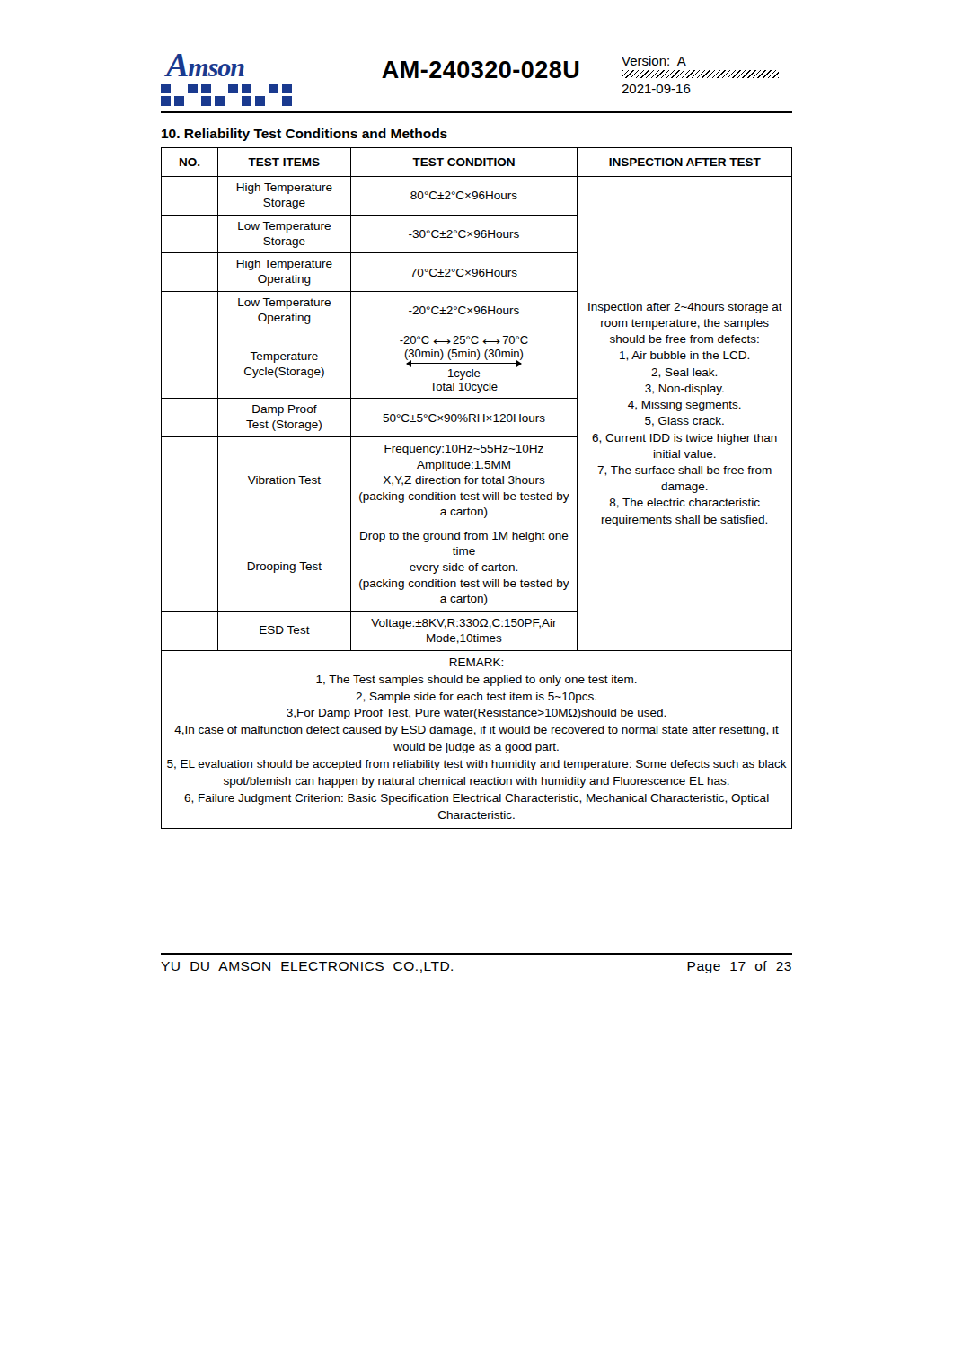Amson
AM-240320-028U
Version: A
2021-09-16
10. Reliability Test Conditions and Methods
| NO. | TEST ITEMS | TEST CONDITION | INSPECTION AFTER TEST |
| --- | --- | --- | --- |
| | High Temperature Storage | 80°C±2°C×96Hours | Inspection after 2~4hours storage at room temperature, the samples should be free from defects: 1, Air bubble in the LCD. 2, Seal leak. 3, Non-display. 4, Missing segments. 5, Glass crack. 6, Current IDD is twice higher than initial value. 7, The surface shall be free from damage. 8, The electric characteristic requirements shall be satisfied. |
| | Low Temperature Storage | -30°C±2°C×96Hours |
| | High Temperature Operating | 70°C±2°C×96Hours |
| | Low Temperature Operating | -20°C±2°C×96Hours |
| | Temperature Cycle(Storage) | -20°C ⟷ 25°C ⟷ 70°C (30min) (5min) (30min) 1cycle Total 10cycle |
| | Damp Proof Test (Storage) | 50°C±5°C×90%RH×120Hours |
| | Vibration Test | Frequency:10Hz~55Hz~10Hz Amplitude:1.5MM X,Y,Z direction for total 3hours (packing condition test will be tested by a carton) |
| | Drooping Test | Drop to the ground from 1M height one time every side of carton. (packing condition test will be tested by a carton) |
| | ESD Test | Voltage:±8KV,R:330Ω,C:150PF,Air Mode,10times |
| REMARK: 1, The Test samples should be applied to only one test item. 2, Sample side for each test item is 5~10pcs. 3,For Damp Proof Test, Pure water(Resistance>10MΩ)should be used. 4,In case of malfunction defect caused by ESD damage, if it would be recovered to normal state after resetting, it would be judge as a good part. 5, EL evaluation should be accepted from reliability test with humidity and temperature: Some defects such as black spot/blemish can happen by natural chemical reaction with humidity and Fluorescence EL has. 6, Failure Judgment Criterion: Basic Specification Electrical Characteristic, Mechanical Characteristic, Optical Characteristic. |
YU DU AMSON ELECTRONICS CO.,LTD.
Page 17 of 23